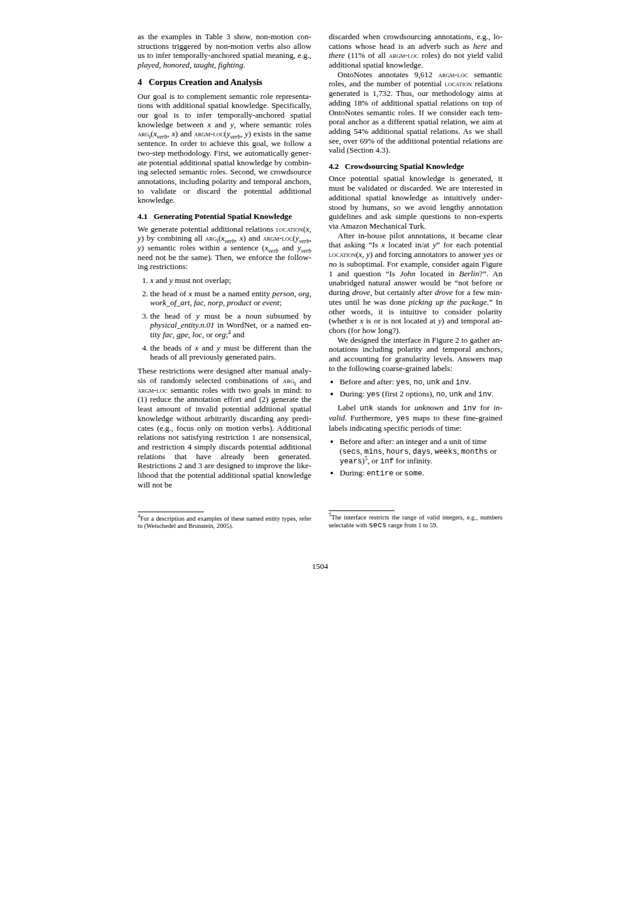as the examples in Table 3 show, non-motion constructions triggered by non-motion verbs also allow us to infer temporally-anchored spatial meaning, e.g., played, honored, taught, fighting.
4 Corpus Creation and Analysis
Our goal is to complement semantic role representations with additional spatial knowledge. Specifically, our goal is to infer temporally-anchored spatial knowledge between x and y, where semantic roles arg i(xverb, x) and argm-loc(yverb, y) exists in the same sentence. In order to achieve this goal, we follow a two-step methodology. First, we automatically generate potential additional spatial knowledge by combining selected semantic roles. Second, we crowdsource annotations, including polarity and temporal anchors, to validate or discard the potential additional knowledge.
4.1 Generating Potential Spatial Knowledge
We generate potential additional relations location(x, y) by combining all arg i(xverb, x) and argm-loc(yverb, y) semantic roles within a sentence (xverb and yverb need not be the same). Then, we enforce the following restrictions:
x and y must not overlap;
the head of x must be a named entity person, org, work_of_art, fac, norp, product or event;
the head of y must be a noun subsumed by physical_entity.n.01 in WordNet, or a named entity fac, gpe, loc, or org;4 and
the heads of x and y must be different than the heads of all previously generated pairs.
These restrictions were designed after manual analysis of randomly selected combinations of arg i and argm-loc semantic roles with two goals in mind: to (1) reduce the annotation effort and (2) generate the least amount of invalid potential additional spatial knowledge without arbitrarily discarding any predicates (e.g., focus only on motion verbs). Additional relations not satisfying restriction 1 are nonsensical, and restriction 4 simply discards potential additional relations that have already been generated. Restrictions 2 and 3 are designed to improve the likelihood that the potential additional spatial knowledge will not be
4For a description and examples of these named entity types, refer to (Weischedel and Brunstein, 2005).
discarded when crowdsourcing annotations, e.g., locations whose head is an adverb such as here and there (11% of all argm-loc roles) do not yield valid additional spatial knowledge.
OntoNotes annotates 9,612 argm-loc semantic roles, and the number of potential location relations generated is 1,732. Thus, our methodology aims at adding 18% of additional spatial relations on top of OntoNotes semantic roles. If we consider each temporal anchor as a different spatial relation, we aim at adding 54% additional spatial relations. As we shall see, over 69% of the additional potential relations are valid (Section 4.3).
4.2 Crowdsourcing Spatial Knowledge
Once potential spatial knowledge is generated, it must be validated or discarded. We are interested in additional spatial knowledge as intuitively understood by humans, so we avoid lengthy annotation guidelines and ask simple questions to non-experts via Amazon Mechanical Turk.
After in-house pilot annotations, it became clear that asking “Is x located in/at y” for each potential location(x, y) and forcing annotators to answer yes or no is suboptimal. For example, consider again Figure 1 and question “Is John located in Berlin?”. An unabridged natural answer would be “not before or during drove, but certainly after drove for a few minutes until he was done picking up the package.” In other words, it is intuitive to consider polarity (whether x is or is not located at y) and temporal anchors (for how long?).
We designed the interface in Figure 2 to gather annotations including polarity and temporal anchors, and accounting for granularity levels. Answers map to the following coarse-grained labels:
Before and after: yes, no, unk and inv.
During: yes (first 2 options), no, unk and inv.
Label unk stands for unknown and inv for invalid. Furthermore, yes maps to these fine-grained labels indicating specific periods of time:
Before and after: an integer and a unit of time (secs, mins, hours, days, weeks, months or years)5, or inf for infinity.
During: entire or some.
5The interface restricts the range of valid integers, e.g., numbers selectable with secs range from 1 to 59.
1504